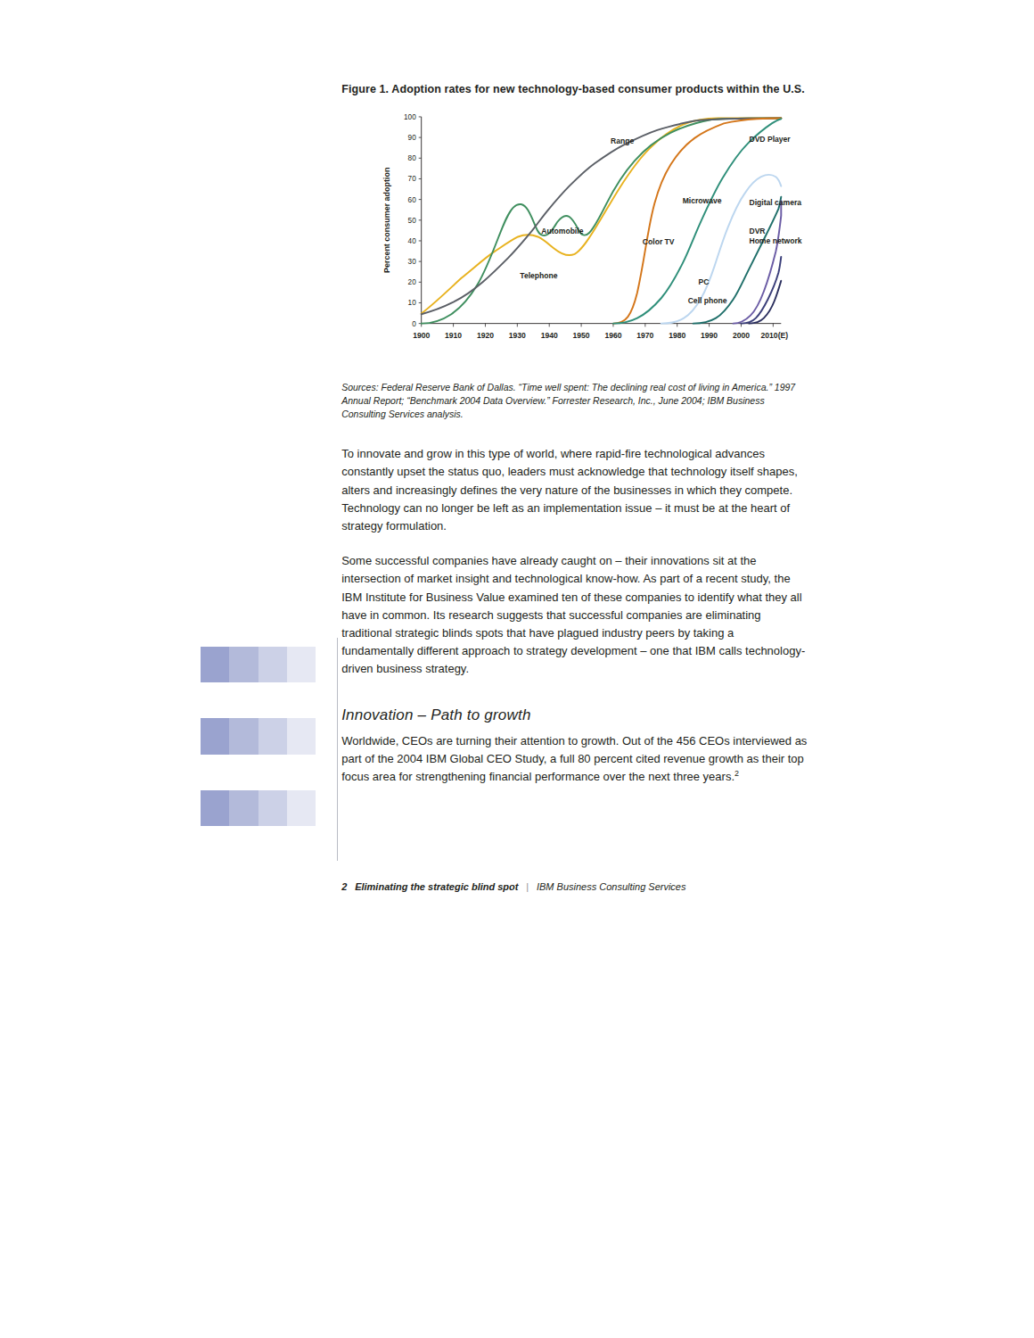Figure 1. Adoption rates for new technology-based consumer products within the U.S.
100 90 80 70 60 50 40 30 20 10 0 Percent consumer adoption 1900 1910 1920 1930 1940 1950 1960 1970 1980 1990 2000 2010(E) Telephone Automobile Range Color TV Microwave PC Cell phone DVD Player Digital camera DVR Home network
Sources: Federal Reserve Bank of Dallas. “Time well spent: The declining real cost of living in America.” 1997 Annual Report; “Benchmark 2004 Data Overview.” Forrester Research, Inc., June 2004; IBM Business Consulting Services analysis.
To innovate and grow in this type of world, where rapid-fire technological advances constantly upset the status quo, leaders must acknowledge that technology itself shapes, alters and increasingly defines the very nature of the businesses in which they compete. Technology can no longer be left as an implementation issue – it must be at the heart of strategy formulation.
Some successful companies have already caught on – their innovations sit at the intersection of market insight and technological know-how. As part of a recent study, the IBM Institute for Business Value examined ten of these companies to identify what they all have in common. Its research suggests that successful companies are eliminating traditional strategic blinds spots that have plagued industry peers by taking a fundamentally different approach to strategy development – one that IBM calls technology-driven business strategy.
Innovation – Path to growth
Worldwide, CEOs are turning their attention to growth. Out of the 456 CEOs interviewed as part of the 2004 IBM Global CEO Study, a full 80 percent cited revenue growth as their top focus area for strengthening financial performance over the next three years.2
2 Eliminating the strategic blind spot | IBM Business Consulting Services